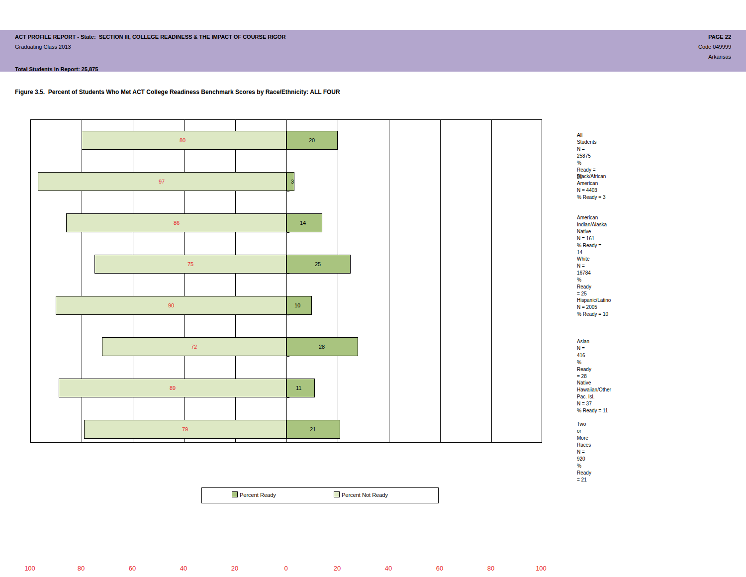ACT PROFILE REPORT - State: SECTION III, COLLEGE READINESS & THE IMPACT OF COURSE RIGOR
Graduating Class 2013
PAGE 22
Code 049999
Arkansas
Total Students in Report: 25,875
Figure 3.5. Percent of Students Who Met ACT College Readiness Benchmark Scores by Race/Ethnicity: ALL FOUR
Row 1: All Students 80 / 20
80
20
97
3
86
14
75
25
90
10
72
28
89
11
79
21
100
80
60
40
20
0
20
40
60
80
100
All Students
N = 25875
% Ready = 20
Black/African American
N = 4403
% Ready = 3
American Indian/Alaska Native
N = 161
% Ready = 14
White
N = 16784
% Ready = 25
Hispanic/Latino
N = 2005
% Ready = 10
Asian
N = 416
% Ready = 28
Native Hawaiian/Other Pac. Isl.
N = 37
% Ready = 11
Two or More Races
N = 920
% Ready = 21
Percent Ready
Percent Not Ready